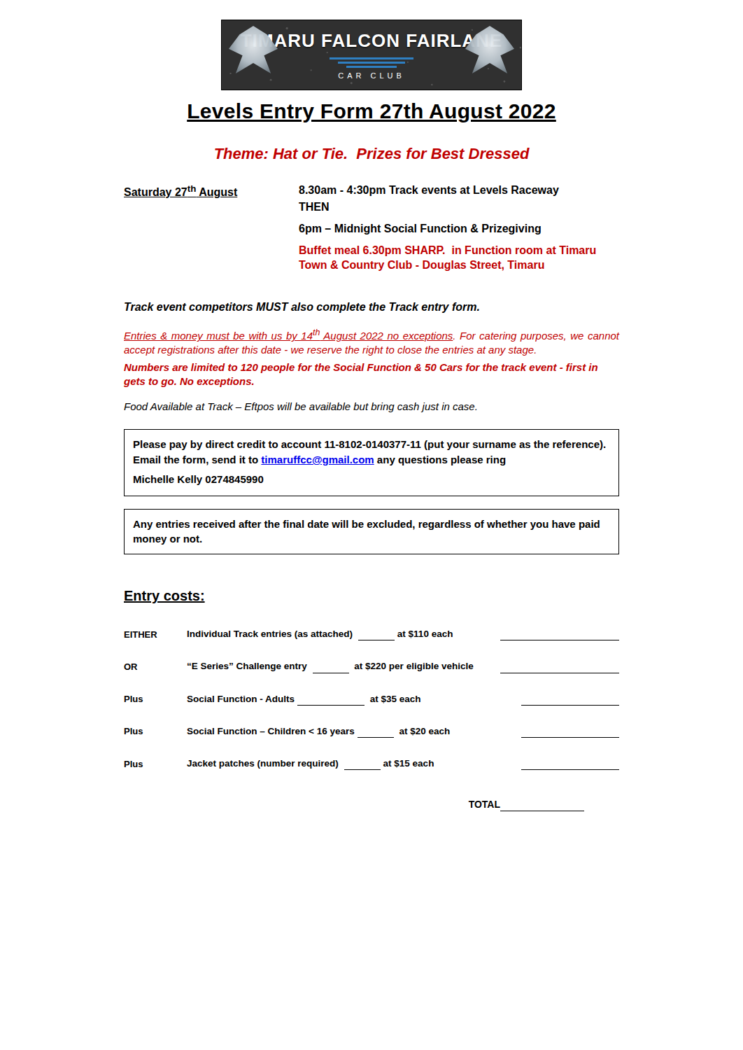TIMARU FALCON FAIRLANE
CAR CLUB
Levels Entry Form 27th August 2022
Theme: Hat or Tie. Prizes for Best Dressed
| Saturday 27 th August | 8.30am - 4:30pm Track events at Levels Raceway THEN 6pm – Midnight Social Function & Prizegiving Buffet meal 6.30pm SHARP. in Function room at Timaru Town & Country Club - Douglas Street, Timaru |
Track event competitors MUST also complete the Track entry form.
Entries & money must be with us by 14th August 2022 no exceptions. For catering purposes, we cannot accept registrations after this date - we reserve the right to close the entries at any stage.
Numbers are limited to 120 people for the Social Function & 50 Cars for the track event - first in gets to go. No exceptions.
Food Available at Track – Eftpos will be available but bring cash just in case.
Please pay by direct credit to account 11-8102-0140377-11 (put your surname as the reference). Email the form, send it to timaruffcc@gmail.com any questions please ring Michelle Kelly 0274845990
Any entries received after the final date will be excluded, regardless of whether you have paid money or not.
Entry costs:
| EITHER | Individual Track entries (as attached) at $110 each | |
| OR | “E Series” Challenge entry at $220 per eligible vehicle | |
| Plus | Social Function - Adults at $35 each | |
| Plus | Social Function – Children < 16 years at $20 each | |
| Plus | Jacket patches (number required) at $15 each | |
| | TOTAL | |